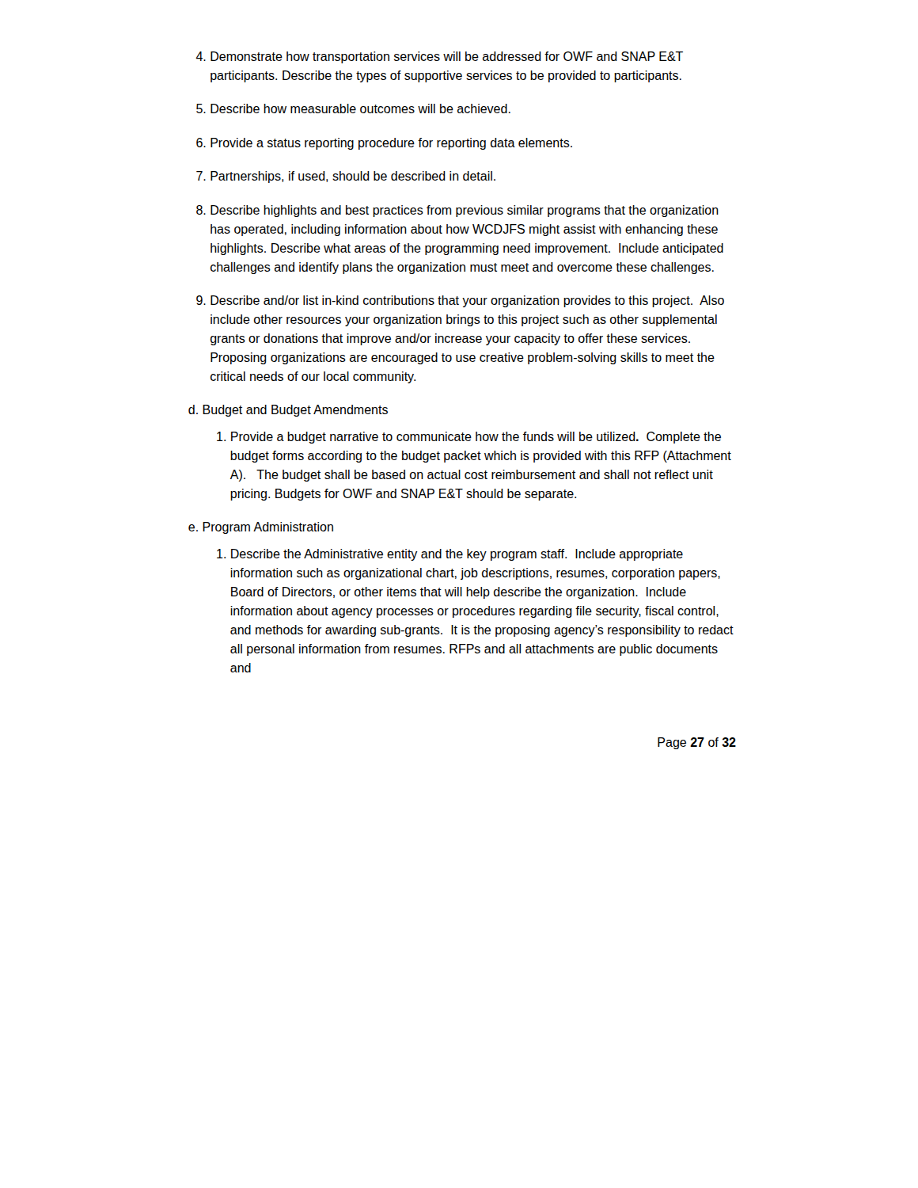Demonstrate how transportation services will be addressed for OWF and SNAP E&T participants. Describe the types of supportive services to be provided to participants.
Describe how measurable outcomes will be achieved.
Provide a status reporting procedure for reporting data elements.
Partnerships, if used, should be described in detail.
Describe highlights and best practices from previous similar programs that the organization has operated, including information about how WCDJFS might assist with enhancing these highlights. Describe what areas of the programming need improvement. Include anticipated challenges and identify plans the organization must meet and overcome these challenges.
Describe and/or list in-kind contributions that your organization provides to this project. Also include other resources your organization brings to this project such as other supplemental grants or donations that improve and/or increase your capacity to offer these services. Proposing organizations are encouraged to use creative problem-solving skills to meet the critical needs of our local community.
Budget and Budget Amendments
Provide a budget narrative to communicate how the funds will be utilized. Complete the budget forms according to the budget packet which is provided with this RFP (Attachment A). The budget shall be based on actual cost reimbursement and shall not reflect unit pricing. Budgets for OWF and SNAP E&T should be separate.
Program Administration
Describe the Administrative entity and the key program staff. Include appropriate information such as organizational chart, job descriptions, resumes, corporation papers, Board of Directors, or other items that will help describe the organization. Include information about agency processes or procedures regarding file security, fiscal control, and methods for awarding sub-grants. It is the proposing agency’s responsibility to redact all personal information from resumes. RFPs and all attachments are public documents and
Page 27 of 32